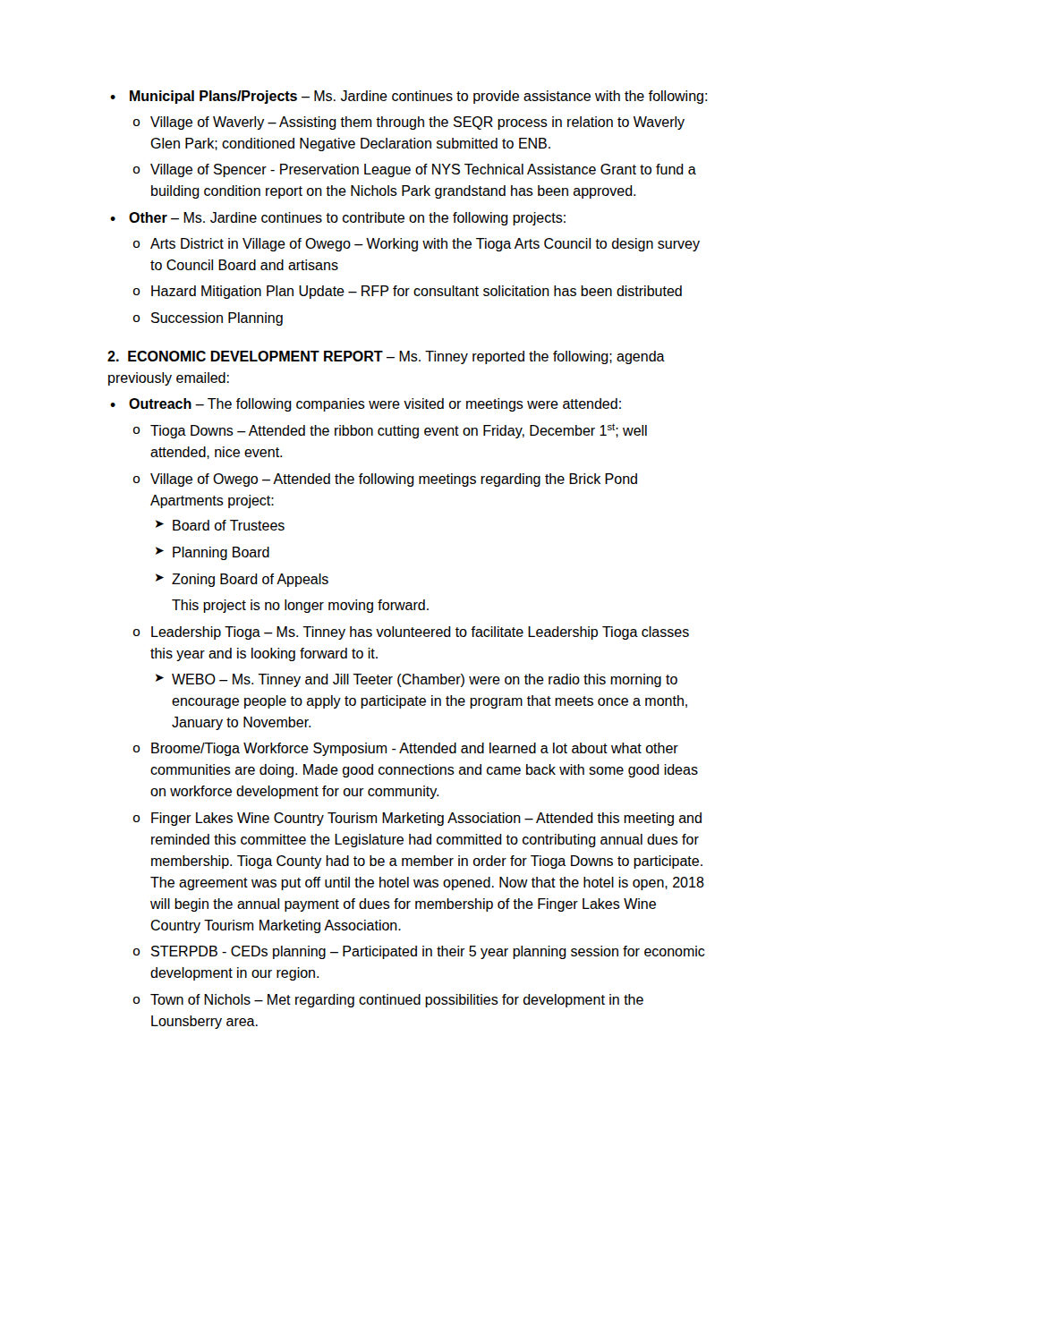Municipal Plans/Projects – Ms. Jardine continues to provide assistance with the following:
Village of Waverly – Assisting them through the SEQR process in relation to Waverly Glen Park; conditioned Negative Declaration submitted to ENB.
Village of Spencer - Preservation League of NYS Technical Assistance Grant to fund a building condition report on the Nichols Park grandstand has been approved.
Other – Ms. Jardine continues to contribute on the following projects:
Arts District in Village of Owego – Working with the Tioga Arts Council to design survey to Council Board and artisans
Hazard Mitigation Plan Update – RFP for consultant solicitation has been distributed
Succession Planning
2. ECONOMIC DEVELOPMENT REPORT – Ms. Tinney reported the following; agenda previously emailed:
Outreach – The following companies were visited or meetings were attended:
Tioga Downs – Attended the ribbon cutting event on Friday, December 1st; well attended, nice event.
Village of Owego – Attended the following meetings regarding the Brick Pond Apartments project:
Board of Trustees
Planning Board
Zoning Board of Appeals
This project is no longer moving forward.
Leadership Tioga – Ms. Tinney has volunteered to facilitate Leadership Tioga classes this year and is looking forward to it.
WEBO – Ms. Tinney and Jill Teeter (Chamber) were on the radio this morning to encourage people to apply to participate in the program that meets once a month, January to November.
Broome/Tioga Workforce Symposium - Attended and learned a lot about what other communities are doing. Made good connections and came back with some good ideas on workforce development for our community.
Finger Lakes Wine Country Tourism Marketing Association – Attended this meeting and reminded this committee the Legislature had committed to contributing annual dues for membership. Tioga County had to be a member in order for Tioga Downs to participate. The agreement was put off until the hotel was opened. Now that the hotel is open, 2018 will begin the annual payment of dues for membership of the Finger Lakes Wine Country Tourism Marketing Association.
STERPDB - CEDs planning – Participated in their 5 year planning session for economic development in our region.
Town of Nichols – Met regarding continued possibilities for development in the Lounsberry area.